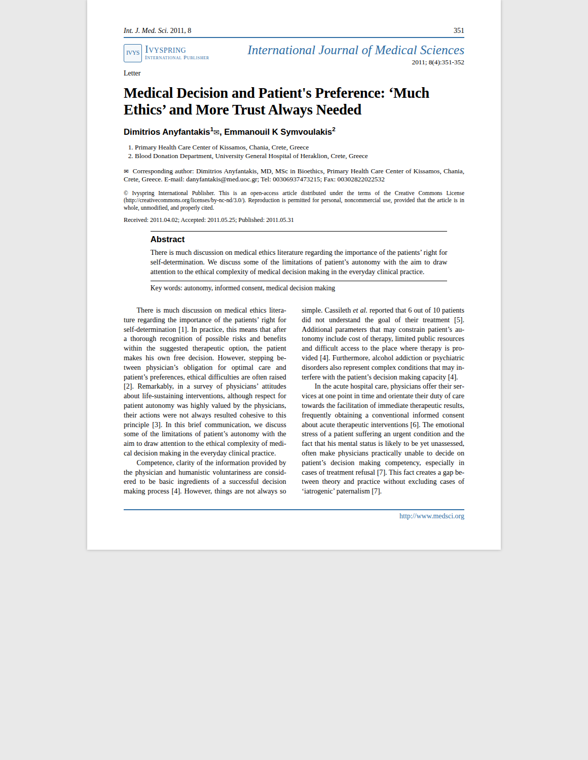Int. J. Med. Sci. 2011, 8
351
IVYS
Ivyspring
International Publisher
International Journal of Medical Sciences
2011; 8(4):351-352
Letter
Medical Decision and Patient's Preference: ‘Much Ethics’ and More Trust Always Needed
Dimitrios Anyfantakis1✉, Emmanouil K Symvoulakis2
Primary Health Care Center of Kissamos, Chania, Crete, Greece
Blood Donation Department, University General Hospital of Heraklion, Crete, Greece
✉ Corresponding author: Dimitrios Anyfantakis, MD, MSc in Bioethics, Primary Health Care Center of Kissamos, Chania, Crete, Greece. E-mail: danyfantakis@med.uoc.gr; Tel: 00306937473215; Fax: 00302822022532
© Ivyspring International Publisher. This is an open-access article distributed under the terms of the Creative Commons License (http://creativecommons.org/licenses/by-nc-nd/3.0/). Reproduction is permitted for personal, noncommercial use, provided that the article is in whole, unmodified, and properly cited.
Received: 2011.04.02; Accepted: 2011.05.25; Published: 2011.05.31
Abstract
There is much discussion on medical ethics literature regarding the importance of the patients’ right for self-determination. We discuss some of the limitations of patient’s autonomy with the aim to draw attention to the ethical complexity of medical decision making in the everyday clinical practice.
Key words: autonomy, informed consent, medical decision making
There is much discussion on medical ethics literature regarding the importance of the patients’ right for self-determination [1]. In practice, this means that after a thorough recognition of possible risks and benefits within the suggested therapeutic option, the patient makes his own free decision. However, stepping between physician’s obligation for optimal care and patient’s preferences, ethical difficulties are often raised [2]. Remarkably, in a survey of physicians’ attitudes about life-sustaining interventions, although respect for patient autonomy was highly valued by the physicians, their actions were not always resulted cohesive to this principle [3]. In this brief communication, we discuss some of the limitations of patient’s autonomy with the aim to draw attention to the ethical complexity of medical decision making in the everyday clinical practice.
Competence, clarity of the information provided by the physician and humanistic voluntariness are considered to be basic ingredients of a successful decision making process [4]. However, things are not always so simple. Cassileth et al. reported that 6 out of 10 patients did not understand the goal of their treatment [5]. Additional parameters that may constrain patient’s autonomy include cost of therapy, limited public resources and difficult access to the place where therapy is provided [4]. Furthermore, alcohol addiction or psychiatric disorders also represent complex conditions that may interfere with the patient’s decision making capacity [4].
In the acute hospital care, physicians offer their services at one point in time and orientate their duty of care towards the facilitation of immediate therapeutic results, frequently obtaining a conventional informed consent about acute therapeutic interventions [6]. The emotional stress of a patient suffering an urgent condition and the fact that his mental status is likely to be yet unassessed, often make physicians practically unable to decide on patient’s decision making competency, especially in cases of treatment refusal [7]. This fact creates a gap between theory and practice without excluding cases of ‘iatrogenic’ paternalism [7].
http://www.medsci.org